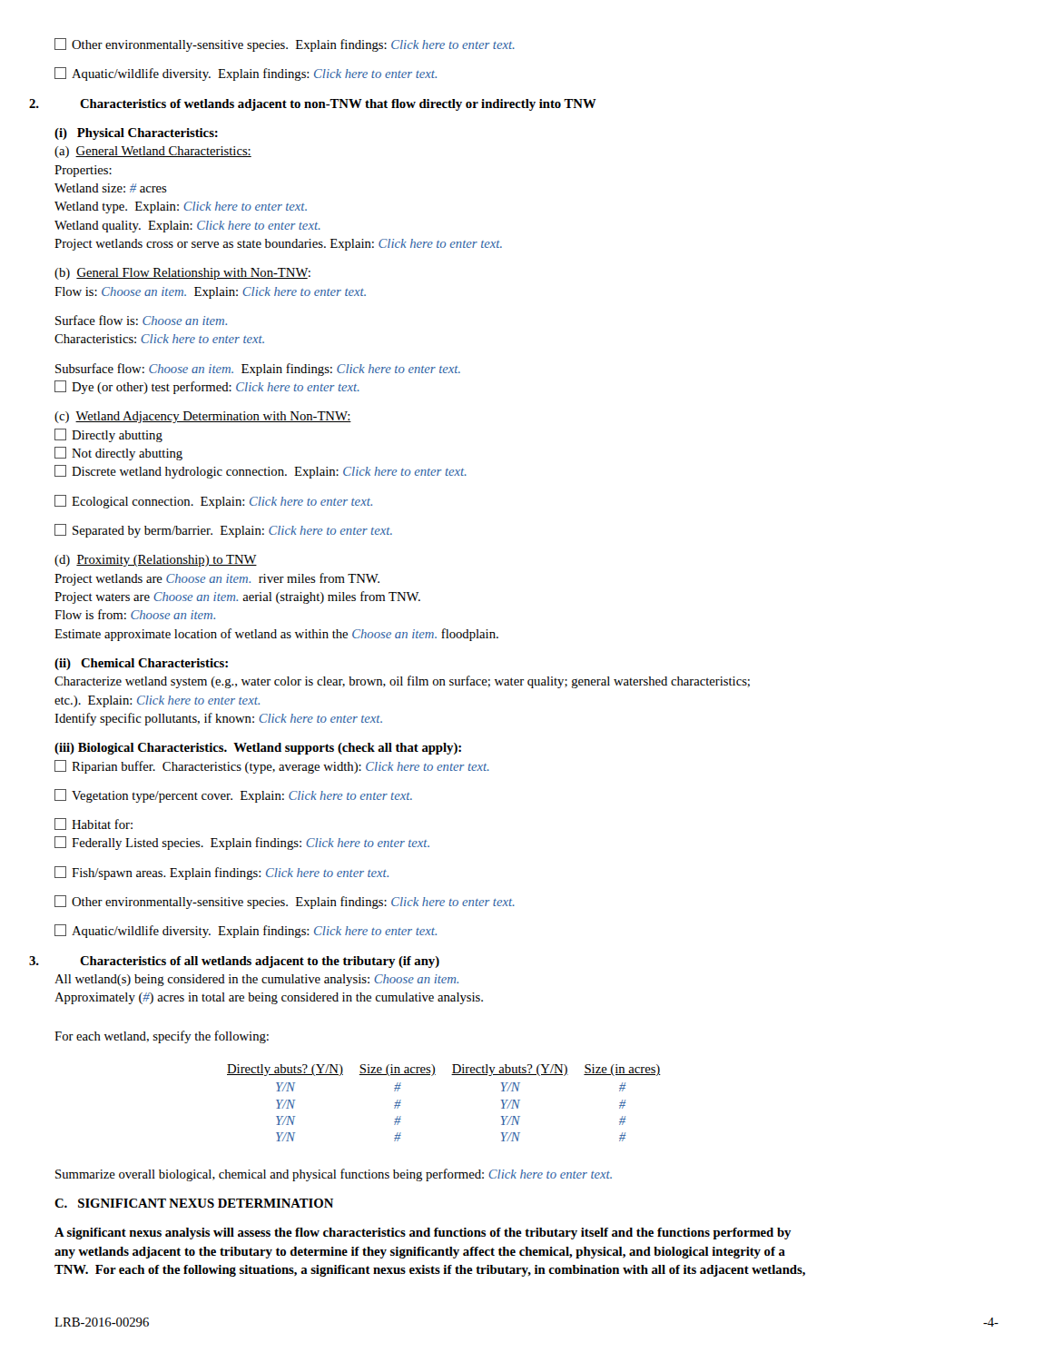Other environmentally-sensitive species. Explain findings: Click here to enter text.
Aquatic/wildlife diversity. Explain findings: Click here to enter text.
2. Characteristics of wetlands adjacent to non-TNW that flow directly or indirectly into TNW
(i) Physical Characteristics:
(a) General Wetland Characteristics:
Properties:
Wetland size: # acres
Wetland type. Explain: Click here to enter text.
Wetland quality. Explain: Click here to enter text.
Project wetlands cross or serve as state boundaries. Explain: Click here to enter text.
(b) General Flow Relationship with Non-TNW:
Flow is: Choose an item. Explain: Click here to enter text.
Surface flow is: Choose an item.
Characteristics: Click here to enter text.
Subsurface flow: Choose an item. Explain findings: Click here to enter text.
Dye (or other) test performed: Click here to enter text.
(c) Wetland Adjacency Determination with Non-TNW:
Directly abutting
Not directly abutting
Discrete wetland hydrologic connection. Explain: Click here to enter text.
Ecological connection. Explain: Click here to enter text.
Separated by berm/barrier. Explain: Click here to enter text.
(d) Proximity (Relationship) to TNW
Project wetlands are Choose an item. river miles from TNW.
Project waters are Choose an item. aerial (straight) miles from TNW.
Flow is from: Choose an item.
Estimate approximate location of wetland as within the Choose an item. floodplain.
(ii) Chemical Characteristics:
Characterize wetland system (e.g., water color is clear, brown, oil film on surface; water quality; general watershed characteristics;
etc.). Explain: Click here to enter text.
Identify specific pollutants, if known: Click here to enter text.
(iii) Biological Characteristics. Wetland supports (check all that apply):
Riparian buffer. Characteristics (type, average width): Click here to enter text.
Vegetation type/percent cover. Explain: Click here to enter text.
Habitat for:
Federally Listed species. Explain findings: Click here to enter text.
Fish/spawn areas. Explain findings: Click here to enter text.
Other environmentally-sensitive species. Explain findings: Click here to enter text.
Aquatic/wildlife diversity. Explain findings: Click here to enter text.
3. Characteristics of all wetlands adjacent to the tributary (if any)
All wetland(s) being considered in the cumulative analysis: Choose an item.
Approximately (#) acres in total are being considered in the cumulative analysis.
For each wetland, specify the following:
| Directly abuts? (Y/N) | Size (in acres) | Directly abuts? (Y/N) | Size (in acres) |
| --- | --- | --- | --- |
| Y/N | # | Y/N | # |
| Y/N | # | Y/N | # |
| Y/N | # | Y/N | # |
| Y/N | # | Y/N | # |
Summarize overall biological, chemical and physical functions being performed: Click here to enter text.
C. SIGNIFICANT NEXUS DETERMINATION
A significant nexus analysis will assess the flow characteristics and functions of the tributary itself and the functions performed by
any wetlands adjacent to the tributary to determine if they significantly affect the chemical, physical, and biological integrity of a
TNW. For each of the following situations, a significant nexus exists if the tributary, in combination with all of its adjacent wetlands,
LRB-2016-00296
-4-